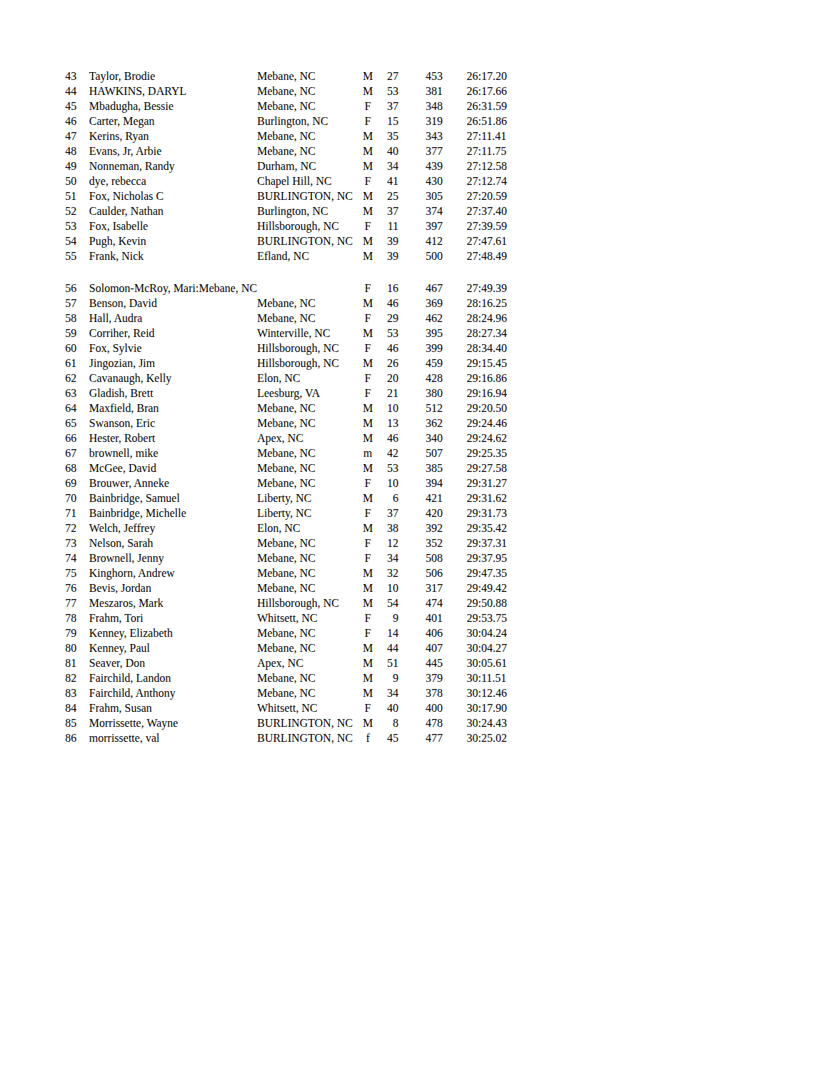| 43 | Taylor, Brodie | Mebane, NC | M | 27 | 453 | 26:17.20 |
| 44 | HAWKINS, DARYL | Mebane, NC | M | 53 | 381 | 26:17.66 |
| 45 | Mbadugha, Bessie | Mebane, NC | F | 37 | 348 | 26:31.59 |
| 46 | Carter, Megan | Burlington, NC | F | 15 | 319 | 26:51.86 |
| 47 | Kerins, Ryan | Mebane, NC | M | 35 | 343 | 27:11.41 |
| 48 | Evans, Jr, Arbie | Mebane, NC | M | 40 | 377 | 27:11.75 |
| 49 | Nonneman, Randy | Durham, NC | M | 34 | 439 | 27:12.58 |
| 50 | dye, rebecca | Chapel Hill, NC | F | 41 | 430 | 27:12.74 |
| 51 | Fox, Nicholas C | BURLINGTON, NC | M | 25 | 305 | 27:20.59 |
| 52 | Caulder, Nathan | Burlington, NC | M | 37 | 374 | 27:37.40 |
| 53 | Fox, Isabelle | Hillsborough, NC | F | 11 | 397 | 27:39.59 |
| 54 | Pugh, Kevin | BURLINGTON, NC | M | 39 | 412 | 27:47.61 |
| 55 | Frank, Nick | Efland, NC | M | 39 | 500 | 27:48.49 |
| 56 | Solomon-McRoy, Mari:Mebane, NC | | F | 16 | 467 | 27:49.39 |
| 57 | Benson, David | Mebane, NC | M | 46 | 369 | 28:16.25 |
| 58 | Hall, Audra | Mebane, NC | F | 29 | 462 | 28:24.96 |
| 59 | Corriher, Reid | Winterville, NC | M | 53 | 395 | 28:27.34 |
| 60 | Fox, Sylvie | Hillsborough, NC | F | 46 | 399 | 28:34.40 |
| 61 | Jingozian, Jim | Hillsborough, NC | M | 26 | 459 | 29:15.45 |
| 62 | Cavanaugh, Kelly | Elon, NC | F | 20 | 428 | 29:16.86 |
| 63 | Gladish, Brett | Leesburg, VA | F | 21 | 380 | 29:16.94 |
| 64 | Maxfield, Bran | Mebane, NC | M | 10 | 512 | 29:20.50 |
| 65 | Swanson, Eric | Mebane, NC | M | 13 | 362 | 29:24.46 |
| 66 | Hester, Robert | Apex, NC | M | 46 | 340 | 29:24.62 |
| 67 | brownell, mike | Mebane, NC | m | 42 | 507 | 29:25.35 |
| 68 | McGee, David | Mebane, NC | M | 53 | 385 | 29:27.58 |
| 69 | Brouwer, Anneke | Mebane, NC | F | 10 | 394 | 29:31.27 |
| 70 | Bainbridge, Samuel | Liberty, NC | M | 6 | 421 | 29:31.62 |
| 71 | Bainbridge, Michelle | Liberty, NC | F | 37 | 420 | 29:31.73 |
| 72 | Welch, Jeffrey | Elon, NC | M | 38 | 392 | 29:35.42 |
| 73 | Nelson, Sarah | Mebane, NC | F | 12 | 352 | 29:37.31 |
| 74 | Brownell, Jenny | Mebane, NC | F | 34 | 508 | 29:37.95 |
| 75 | Kinghorn, Andrew | Mebane, NC | M | 32 | 506 | 29:47.35 |
| 76 | Bevis, Jordan | Mebane, NC | M | 10 | 317 | 29:49.42 |
| 77 | Meszaros, Mark | Hillsborough, NC | M | 54 | 474 | 29:50.88 |
| 78 | Frahm, Tori | Whitsett, NC | F | 9 | 401 | 29:53.75 |
| 79 | Kenney, Elizabeth | Mebane, NC | F | 14 | 406 | 30:04.24 |
| 80 | Kenney, Paul | Mebane, NC | M | 44 | 407 | 30:04.27 |
| 81 | Seaver, Don | Apex, NC | M | 51 | 445 | 30:05.61 |
| 82 | Fairchild, Landon | Mebane, NC | M | 9 | 379 | 30:11.51 |
| 83 | Fairchild, Anthony | Mebane, NC | M | 34 | 378 | 30:12.46 |
| 84 | Frahm, Susan | Whitsett, NC | F | 40 | 400 | 30:17.90 |
| 85 | Morrissette, Wayne | BURLINGTON, NC | M | 8 | 478 | 30:24.43 |
| 86 | morrissette, val | BURLINGTON, NC | f | 45 | 477 | 30:25.02 |